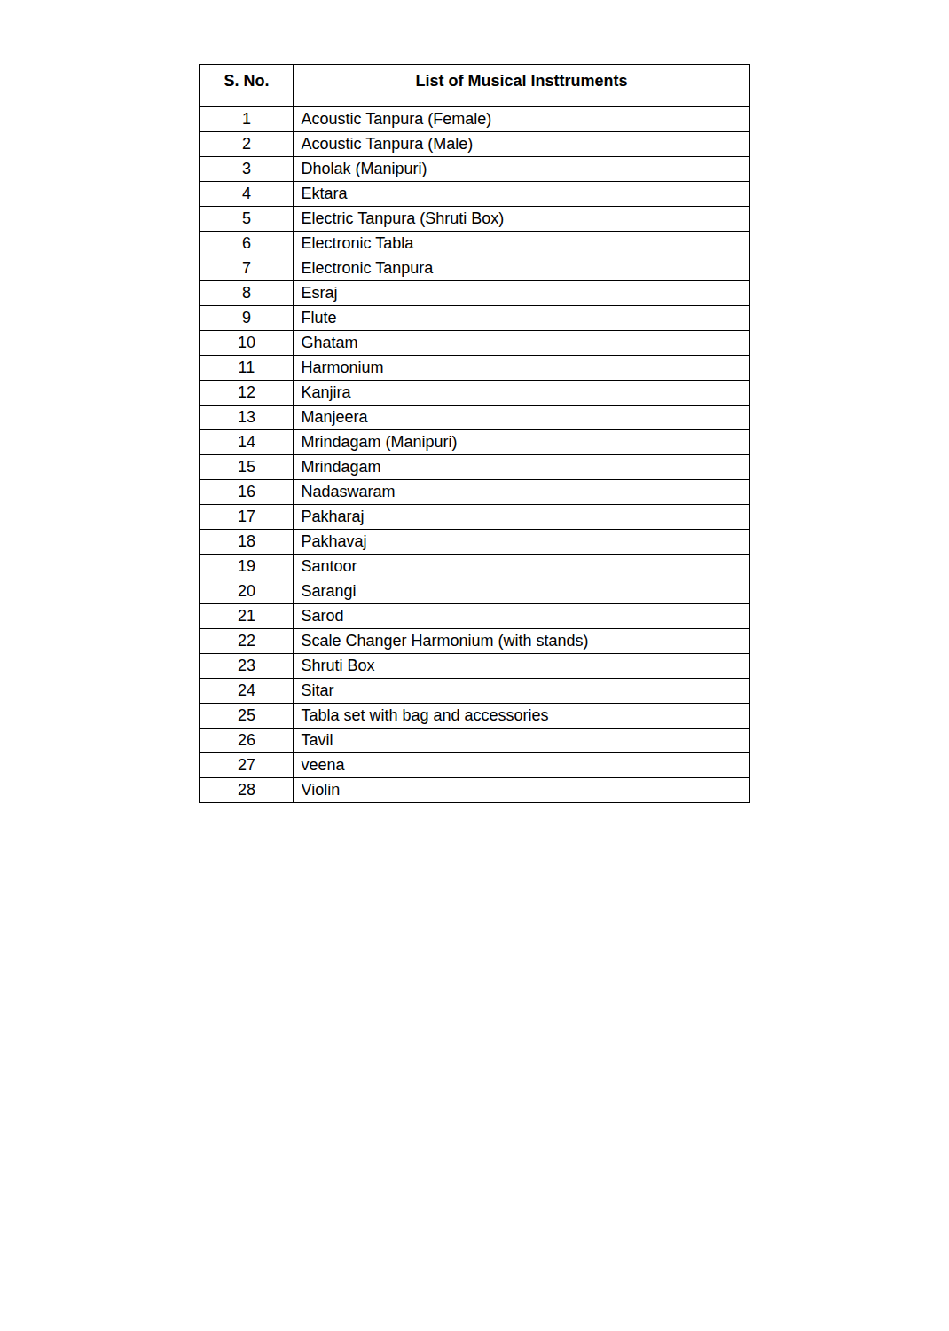| S. No. | List of Musical Insttruments |
| --- | --- |
| 1 | Acoustic Tanpura (Female) |
| 2 | Acoustic Tanpura (Male) |
| 3 | Dholak (Manipuri) |
| 4 | Ektara |
| 5 | Electric Tanpura (Shruti Box) |
| 6 | Electronic Tabla |
| 7 | Electronic Tanpura |
| 8 | Esraj |
| 9 | Flute |
| 10 | Ghatam |
| 11 | Harmonium |
| 12 | Kanjira |
| 13 | Manjeera |
| 14 | Mrindagam (Manipuri) |
| 15 | Mrindagam |
| 16 | Nadaswaram |
| 17 | Pakharaj |
| 18 | Pakhavaj |
| 19 | Santoor |
| 20 | Sarangi |
| 21 | Sarod |
| 22 | Scale Changer Harmonium (with stands) |
| 23 | Shruti Box |
| 24 | Sitar |
| 25 | Tabla set with bag and accessories |
| 26 | Tavil |
| 27 | veena |
| 28 | Violin |